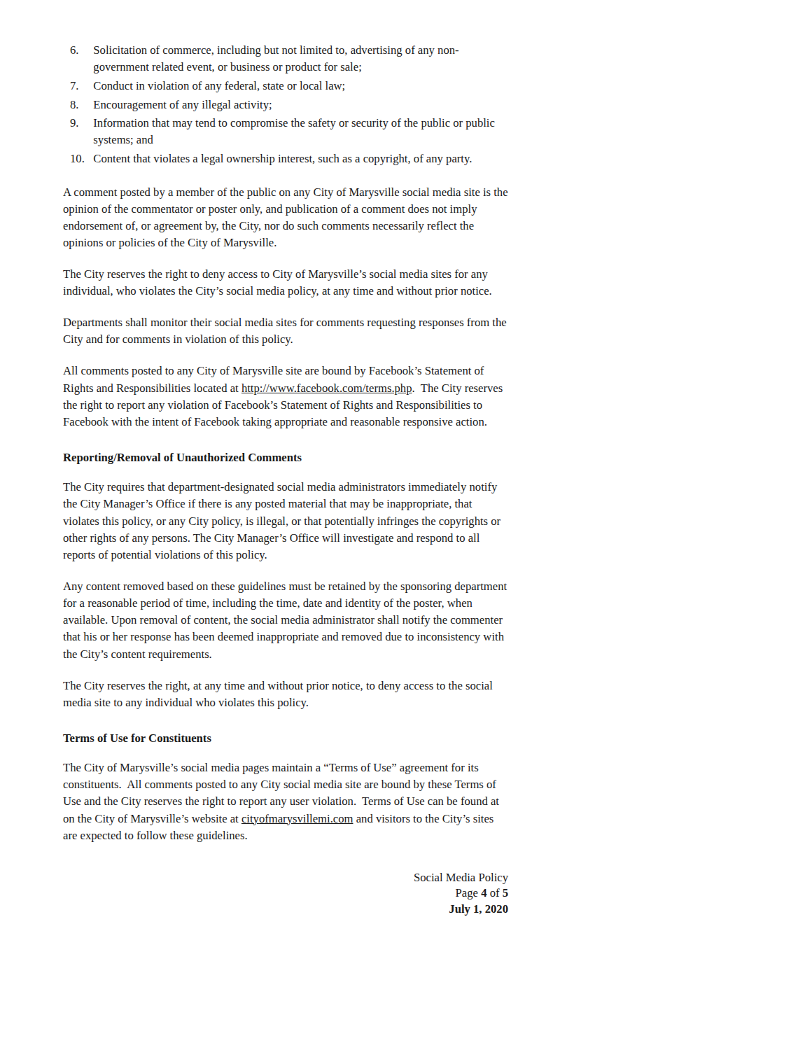Solicitation of commerce, including but not limited to, advertising of any non-government related event, or business or product for sale;
Conduct in violation of any federal, state or local law;
Encouragement of any illegal activity;
Information that may tend to compromise the safety or security of the public or public systems; and
Content that violates a legal ownership interest, such as a copyright, of any party.
A comment posted by a member of the public on any City of Marysville social media site is the opinion of the commentator or poster only, and publication of a comment does not imply endorsement of, or agreement by, the City, nor do such comments necessarily reflect the opinions or policies of the City of Marysville.
The City reserves the right to deny access to City of Marysville’s social media sites for any individual, who violates the City’s social media policy, at any time and without prior notice.
Departments shall monitor their social media sites for comments requesting responses from the City and for comments in violation of this policy.
All comments posted to any City of Marysville site are bound by Facebook’s Statement of Rights and Responsibilities located at http://www.facebook.com/terms.php. The City reserves the right to report any violation of Facebook’s Statement of Rights and Responsibilities to Facebook with the intent of Facebook taking appropriate and reasonable responsive action.
Reporting/Removal of Unauthorized Comments
The City requires that department-designated social media administrators immediately notify the City Manager’s Office if there is any posted material that may be inappropriate, that violates this policy, or any City policy, is illegal, or that potentially infringes the copyrights or other rights of any persons. The City Manager’s Office will investigate and respond to all reports of potential violations of this policy.
Any content removed based on these guidelines must be retained by the sponsoring department for a reasonable period of time, including the time, date and identity of the poster, when available. Upon removal of content, the social media administrator shall notify the commenter that his or her response has been deemed inappropriate and removed due to inconsistency with the City’s content requirements.
The City reserves the right, at any time and without prior notice, to deny access to the social media site to any individual who violates this policy.
Terms of Use for Constituents
The City of Marysville’s social media pages maintain a “Terms of Use” agreement for its constituents. All comments posted to any City social media site are bound by these Terms of Use and the City reserves the right to report any user violation. Terms of Use can be found at on the City of Marysville’s website at cityofmarysvillemi.com and visitors to the City’s sites are expected to follow these guidelines.
Social Media Policy
Page 4 of 5
July 1, 2020